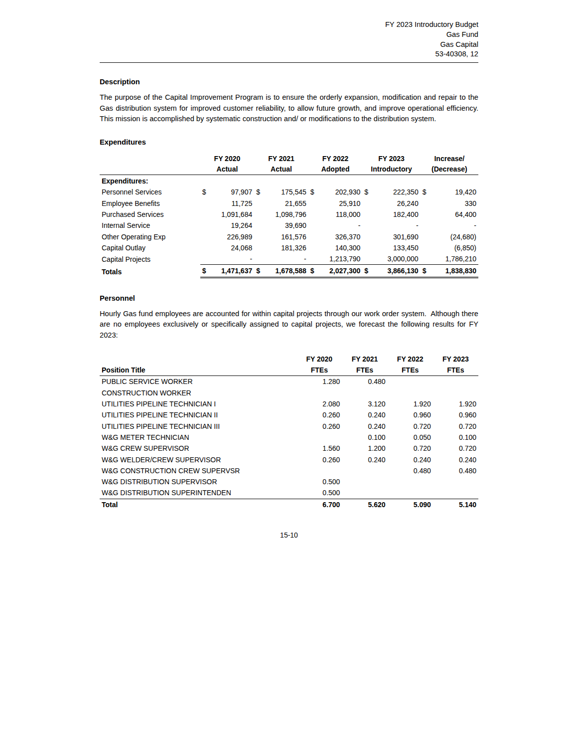FY 2023 Introductory Budget
Gas Fund
Gas Capital
53-40308, 12
Description
The purpose of the Capital Improvement Program is to ensure the orderly expansion, modification and repair to the Gas distribution system for improved customer reliability, to allow future growth, and improve operational efficiency. This mission is accomplished by systematic construction and/ or modifications to the distribution system.
Expenditures
| | FY 2020 | FY 2021 | FY 2022 | FY 2023 | Increase/ |
| --- | --- | --- | --- | --- | --- |
| | Actual | Actual | Adopted | Introductory | (Decrease) |
| Expenditures: | |
| Personnel Services | $ | 97,907 | $ | 175,545 | $ | 202,930 | $ | 222,350 | $ | 19,420 |
| Employee Benefits | | 11,725 | | 21,655 | | 25,910 | | 26,240 | | 330 |
| Purchased Services | | 1,091,684 | | 1,098,796 | | 118,000 | | 182,400 | | 64,400 |
| Internal Service | | 19,264 | | 39,690 | | - | | - | | - |
| Other Operating Exp | | 226,989 | | 161,576 | | 326,370 | | 301,690 | | (24,680) |
| Capital Outlay | | 24,068 | | 181,326 | | 140,300 | | 133,450 | | (6,850) |
| Capital Projects | | - | | - | | 1,213,790 | | 3,000,000 | | 1,786,210 |
| Totals | $ | 1,471,637 | $ | 1,678,588 | $ | 2,027,300 | $ | 3,866,130 | $ | 1,838,830 |
Personnel
Hourly Gas fund employees are accounted for within capital projects through our work order system. Although there are no employees exclusively or specifically assigned to capital projects, we forecast the following results for FY 2023:
| | FY 2020 | FY 2021 | FY 2022 | FY 2023 |
| --- | --- | --- | --- | --- |
| Position Title | FTEs | FTEs | FTEs | FTEs |
| PUBLIC SERVICE WORKER | 1.280 | 0.480 | | |
| CONSTRUCTION WORKER | | | | |
| UTILITIES PIPELINE TECHNICIAN I | 2.080 | 3.120 | 1.920 | 1.920 |
| UTILITIES PIPELINE TECHNICIAN II | 0.260 | 0.240 | 0.960 | 0.960 |
| UTILITIES PIPELINE TECHNICIAN III | 0.260 | 0.240 | 0.720 | 0.720 |
| W&G METER TECHNICIAN | | 0.100 | 0.050 | 0.100 |
| W&G CREW SUPERVISOR | 1.560 | 1.200 | 0.720 | 0.720 |
| W&G WELDER/CREW SUPERVISOR | 0.260 | 0.240 | 0.240 | 0.240 |
| W&G CONSTRUCTION CREW SUPERVSR | | | 0.480 | 0.480 |
| W&G DISTRIBUTION SUPERVISOR | 0.500 | | | |
| W&G DISTRIBUTION SUPERINTENDEN | 0.500 | | | |
| Total | 6.700 | 5.620 | 5.090 | 5.140 |
15-10